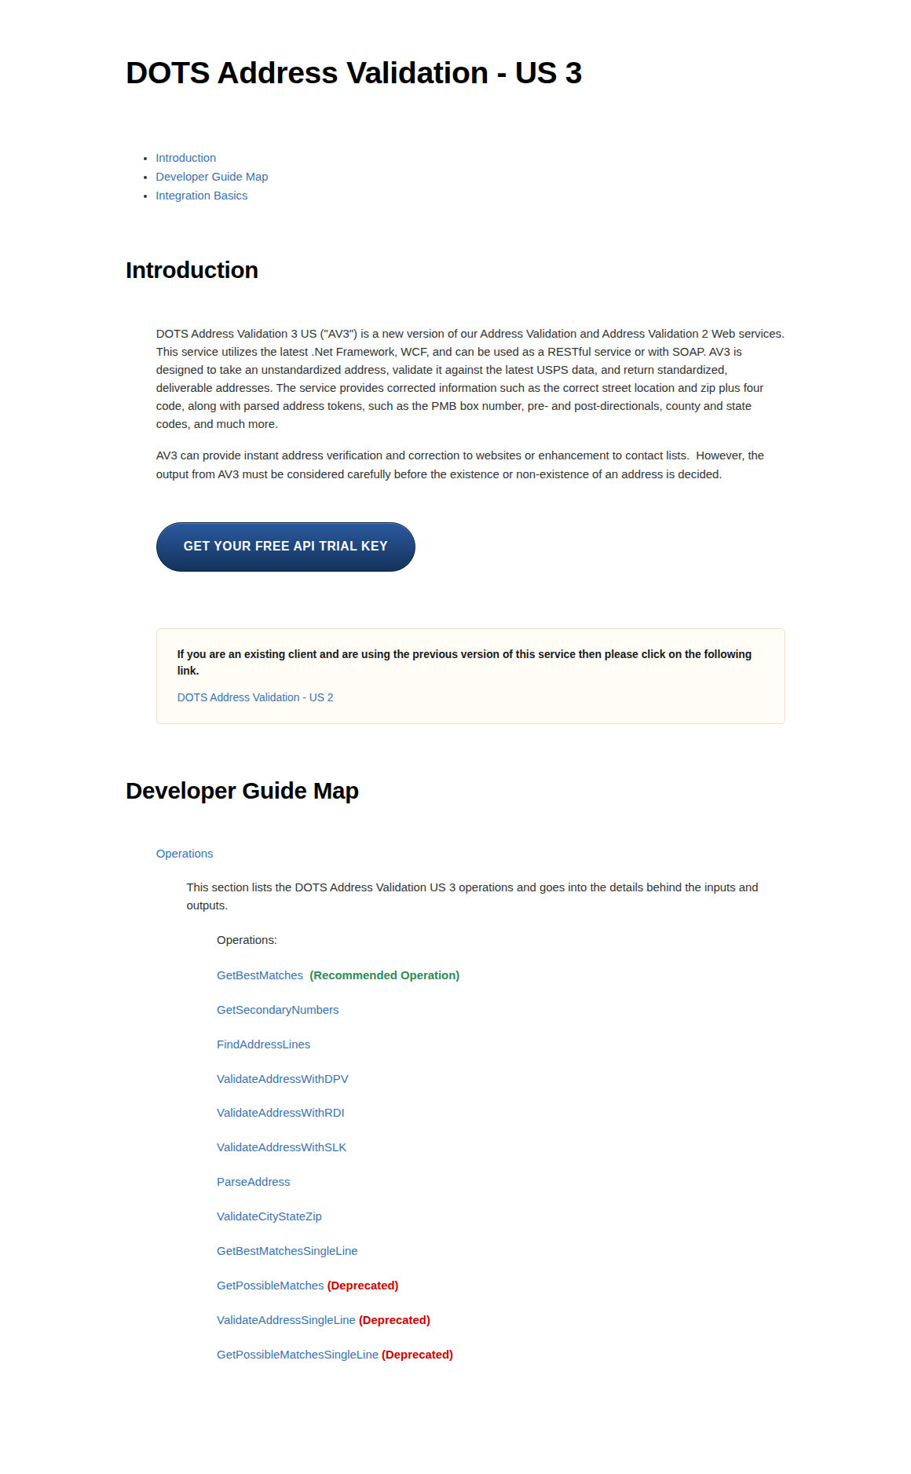DOTS Address Validation - US 3
Introduction
Developer Guide Map
Integration Basics
Introduction
DOTS Address Validation 3 US ("AV3") is a new version of our Address Validation and Address Validation 2 Web services. This service utilizes the latest .Net Framework, WCF, and can be used as a RESTful service or with SOAP. AV3 is designed to take an unstandardized address, validate it against the latest USPS data, and return standardized, deliverable addresses. The service provides corrected information such as the correct street location and zip plus four code, along with parsed address tokens, such as the PMB box number, pre- and post-directionals, county and state codes, and much more.
AV3 can provide instant address verification and correction to websites or enhancement to contact lists. However, the output from AV3 must be considered carefully before the existence or non-existence of an address is decided.
GET YOUR FREE API TRIAL KEY
If you are an existing client and are using the previous version of this service then please click on the following link.
DOTS Address Validation - US 2
Developer Guide Map
Operations
This section lists the DOTS Address Validation US 3 operations and goes into the details behind the inputs and outputs.
Operations:
GetBestMatches (Recommended Operation)
GetSecondaryNumbers
FindAddressLines
ValidateAddressWithDPV
ValidateAddressWithRDI
ValidateAddressWithSLK
ParseAddress
ValidateCityStateZip
GetBestMatchesSingleLine
GetPossibleMatches (Deprecated)
ValidateAddressSingleLine (Deprecated)
GetPossibleMatchesSingleLine (Deprecated)